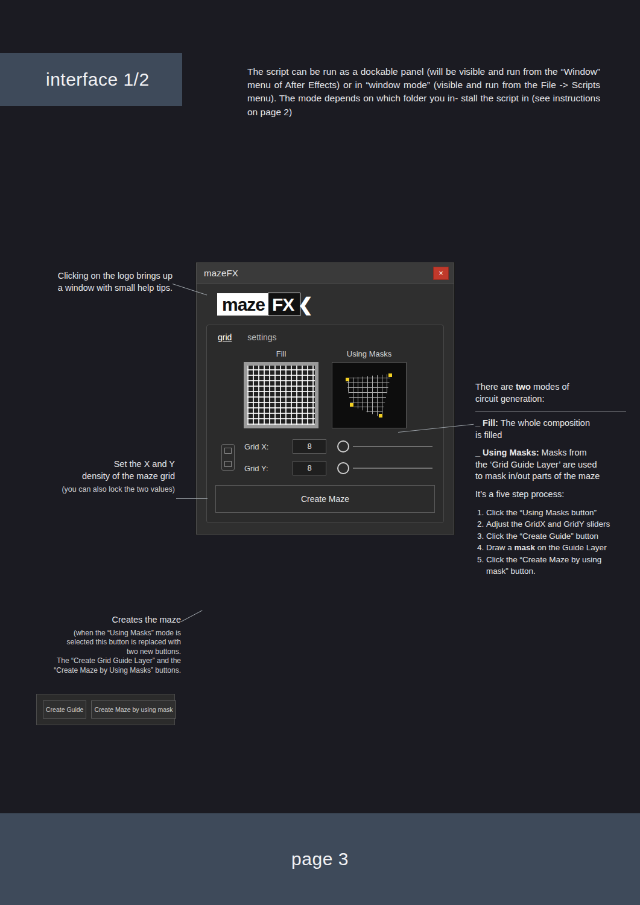interface 1/2
The script can be run as a dockable panel (will be visible and run from the “Window” menu of After Effects) or in “window mode” (visible and run from the File -> Scripts menu). The mode depends on which folder you in- stall the script in (see instructions on page 2)
mazeFX
×
maze FX❮
grid settings
Fill
Using Masks
Grid X:
8
Grid Y:
8
Create Maze
Clicking on the logo brings up
a window with small help tips.
Set the X and Y
density of the maze grid (you can also lock the two values)
Creates the maze (when the “Using Masks” mode is
selected this button is replaced with
two new buttons.
The “Create Grid Guide Layer” and the
“Create Maze by Using Masks” buttons.
Create Guide
Create Maze by using mask
There are two modes of
circuit generation:
_ Fill: The whole composition
is filled
_ Using Masks: Masks from
the ‘Grid Guide Layer’ are used
to mask in/out parts of the maze
It’s a five step process:
Click the “Using Masks button”
Adjust the GridX and GridY sliders
Click the “Create Guide” button
Draw a mask on the Guide Layer
Click the “Create Maze by using
mask” button.
page 3